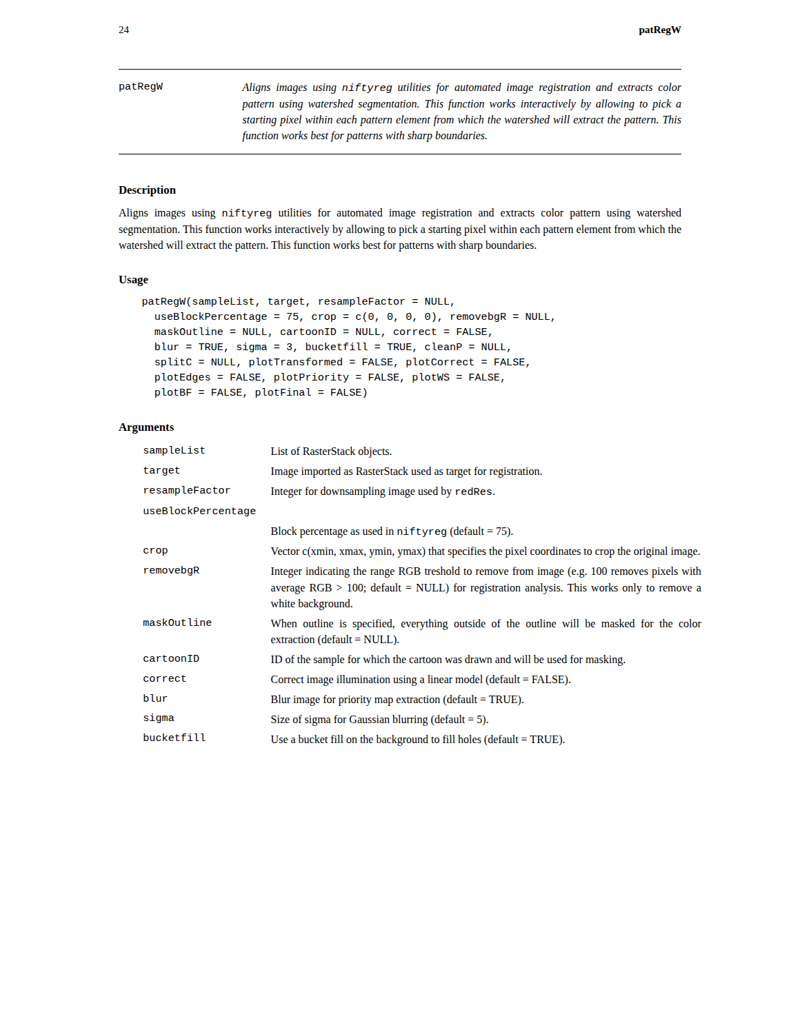24 patRegW
| patRegW | Aligns images using niftyreg utilities for automated image registration and extracts color pattern using watershed segmentation. This function works interactively by allowing to pick a starting pixel within each pattern element from which the watershed will extract the pattern. This function works best for patterns with sharp boundaries. |
Description
Aligns images using niftyreg utilities for automated image registration and extracts color pattern using watershed segmentation. This function works interactively by allowing to pick a starting pixel within each pattern element from which the watershed will extract the pattern. This function works best for patterns with sharp boundaries.
Usage
patRegW(sampleList, target, resampleFactor = NULL,
  useBlockPercentage = 75, crop = c(0, 0, 0, 0), removebgR = NULL,
  maskOutline = NULL, cartoonID = NULL, correct = FALSE,
  blur = TRUE, sigma = 3, bucketfill = TRUE, cleanP = NULL,
  splitC = NULL, plotTransformed = FALSE, plotCorrect = FALSE,
  plotEdges = FALSE, plotPriority = FALSE, plotWS = FALSE,
  plotBF = FALSE, plotFinal = FALSE)
Arguments
| sampleList | List of RasterStack objects. |
| target | Image imported as RasterStack used as target for registration. |
| resampleFactor | Integer for downsampling image used by redRes . |
| useBlockPercentage |
| | Block percentage as used in niftyreg (default = 75). |
| crop | Vector c(xmin, xmax, ymin, ymax) that specifies the pixel coordinates to crop the original image. |
| removebgR | Integer indicating the range RGB treshold to remove from image (e.g. 100 removes pixels with average RGB > 100; default = NULL) for registration analysis. This works only to remove a white background. |
| maskOutline | When outline is specified, everything outside of the outline will be masked for the color extraction (default = NULL). |
| cartoonID | ID of the sample for which the cartoon was drawn and will be used for masking. |
| correct | Correct image illumination using a linear model (default = FALSE). |
| blur | Blur image for priority map extraction (default = TRUE). |
| sigma | Size of sigma for Gaussian blurring (default = 5). |
| bucketfill | Use a bucket fill on the background to fill holes (default = TRUE). |